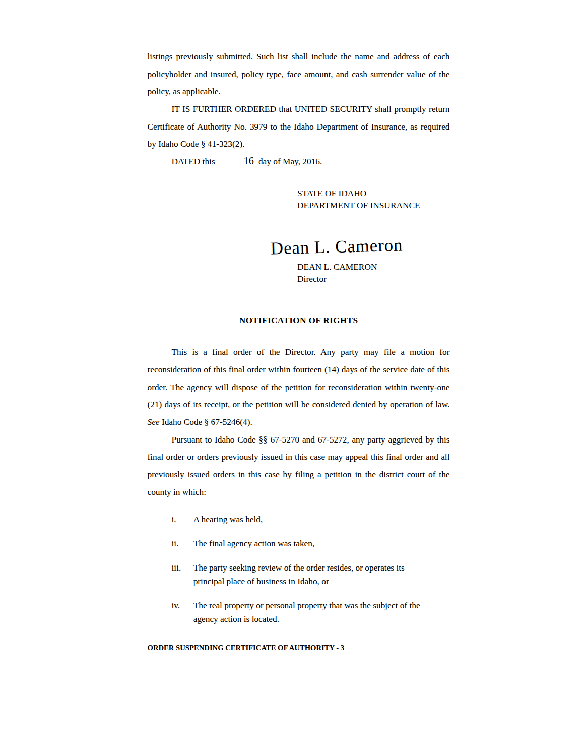listings previously submitted. Such list shall include the name and address of each policyholder and insured, policy type, face amount, and cash surrender value of the policy, as applicable.
IT IS FURTHER ORDERED that UNITED SECURITY shall promptly return Certificate of Authority No. 3979 to the Idaho Department of Insurance, as required by Idaho Code § 41-323(2).
DATED this 16 day of May, 2016.
STATE OF IDAHO
DEPARTMENT OF INSURANCE
Dean L. Cameron
DEAN L. CAMERON
Director
NOTIFICATION OF RIGHTS
This is a final order of the Director. Any party may file a motion for reconsideration of this final order within fourteen (14) days of the service date of this order. The agency will dispose of the petition for reconsideration within twenty-one (21) days of its receipt, or the petition will be considered denied by operation of law. See Idaho Code § 67-5246(4).
Pursuant to Idaho Code §§ 67-5270 and 67-5272, any party aggrieved by this final order or orders previously issued in this case may appeal this final order and all previously issued orders in this case by filing a petition in the district court of the county in which:
i. A hearing was held,
ii. The final agency action was taken,
iii. The party seeking review of the order resides, or operates its principal place of business in Idaho, or
iv. The real property or personal property that was the subject of the agency action is located.
ORDER SUSPENDING CERTIFICATE OF AUTHORITY - 3